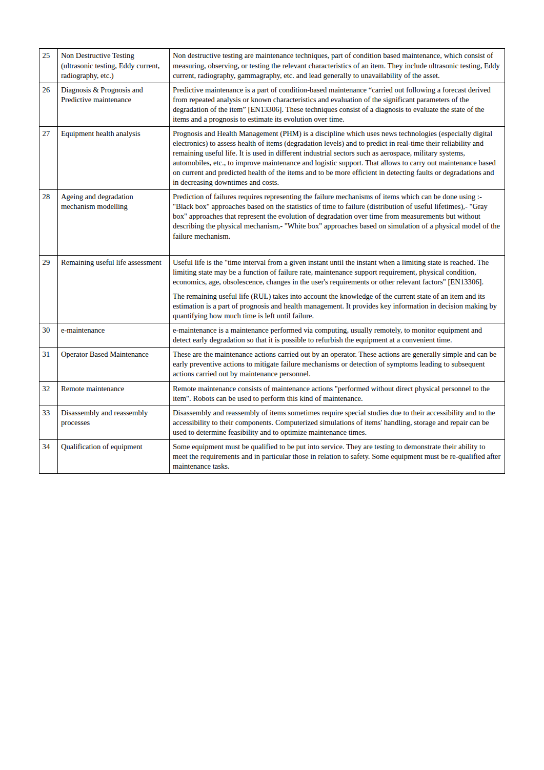| 25 | Non Destructive Testing (ultrasonic testing, Eddy current, radiography, etc.) | Non destructive testing are maintenance techniques, part of condition based maintenance, which consist of measuring, observing, or testing the relevant characteristics of an item. They include ultrasonic testing, Eddy current, radiography, gammagraphy, etc. and lead generally to unavailability of the asset. |
| 26 | Diagnosis & Prognosis and Predictive maintenance | Predictive maintenance is a part of condition-based maintenance “carried out following a forecast derived from repeated analysis or known characteristics and evaluation of the significant parameters of the degradation of the item” [EN13306]. These techniques consist of a diagnosis to evaluate the state of the items and a prognosis to estimate its evolution over time. |
| 27 | Equipment health analysis | Prognosis and Health Management (PHM) is a discipline which uses news technologies (especially digital electronics) to assess health of items (degradation levels) and to predict in real-time their reliability and remaining useful life. It is used in different industrial sectors such as aerospace, military systems, automobiles, etc., to improve maintenance and logistic support. That allows to carry out maintenance based on current and predicted health of the items and to be more efficient in detecting faults or degradations and in decreasing downtimes and costs. |
| 28 | Ageing and degradation mechanism modelling | Prediction of failures requires representing the failure mechanisms of items which can be done using :- "Black box" approaches based on the statistics of time to failure (distribution of useful lifetimes),- "Gray box" approaches that represent the evolution of degradation over time from measurements but without describing the physical mechanism,- "White box" approaches based on simulation of a physical model of the failure mechanism. |
| 29 | Remaining useful life assessment | Useful life is the "time interval from a given instant until the instant when a limiting state is reached. The limiting state may be a function of failure rate, maintenance support requirement, physical condition, economics, age, obsolescence, changes in the user's requirements or other relevant factors" [EN13306]. The remaining useful life (RUL) takes into account the knowledge of the current state of an item and its estimation is a part of prognosis and health management. It provides key information in decision making by quantifying how much time is left until failure. |
| 30 | e-maintenance | e-maintenance is a maintenance performed via computing, usually remotely, to monitor equipment and detect early degradation so that it is possible to refurbish the equipment at a convenient time. |
| 31 | Operator Based Maintenance | These are the maintenance actions carried out by an operator. These actions are generally simple and can be early preventive actions to mitigate failure mechanisms or detection of symptoms leading to subsequent actions carried out by maintenance personnel. |
| 32 | Remote maintenance | Remote maintenance consists of maintenance actions "performed without direct physical personnel to the item". Robots can be used to perform this kind of maintenance. |
| 33 | Disassembly and reassembly processes | Disassembly and reassembly of items sometimes require special studies due to their accessibility and to the accessibility to their components. Computerized simulations of items' handling, storage and repair can be used to determine feasibility and to optimize maintenance times. |
| 34 | Qualification of equipment | Some equipment must be qualified to be put into service. They are testing to demonstrate their ability to meet the requirements and in particular those in relation to safety. Some equipment must be re-qualified after maintenance tasks. |